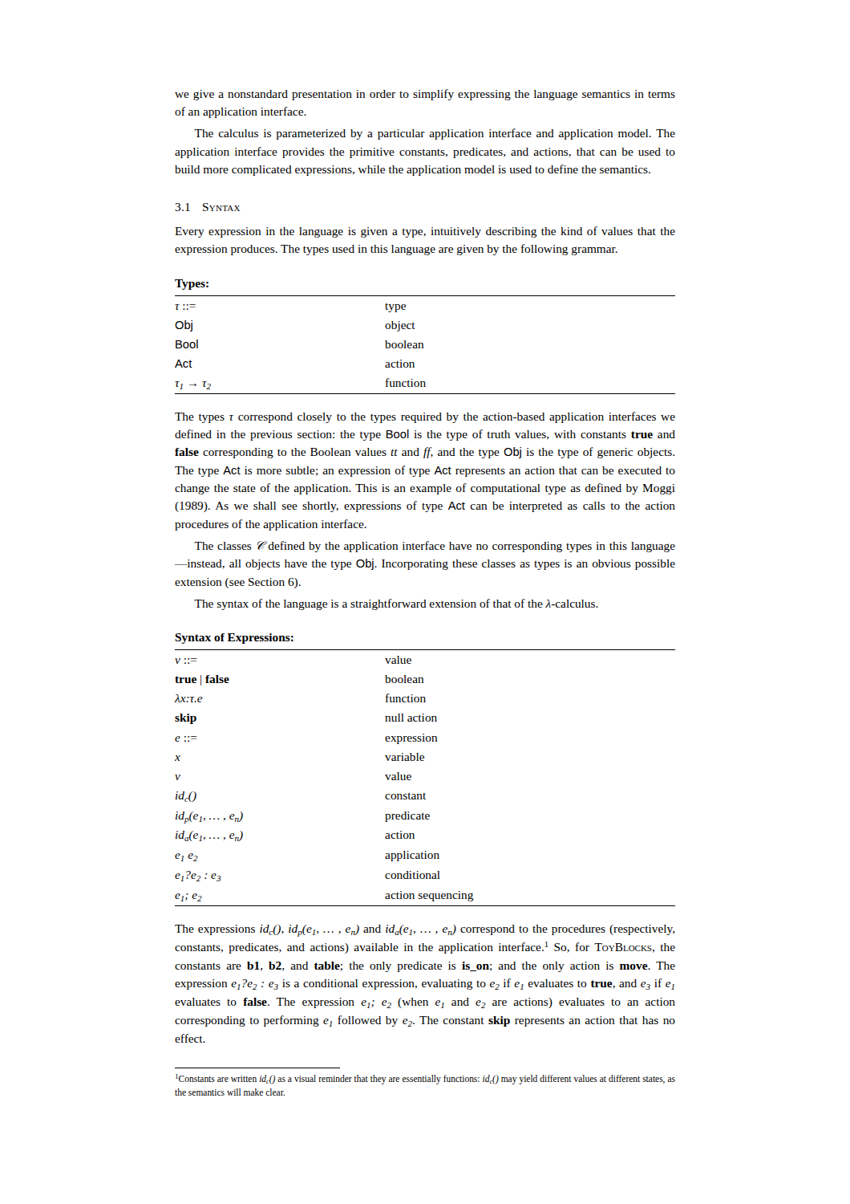we give a nonstandard presentation in order to simplify expressing the language semantics in terms of an application interface.
The calculus is parameterized by a particular application interface and application model. The application interface provides the primitive constants, predicates, and actions, that can be used to build more complicated expressions, while the application model is used to define the semantics.
3.1 Syntax
Every expression in the language is given a type, intuitively describing the kind of values that the expression produces. The types used in this language are given by the following grammar.
Types:
| τ ::= | type |
| Obj | object |
| Bool | boolean |
| Act | action |
| τ 1 → τ 2 | function |
The types τ correspond closely to the types required by the action-based application interfaces we defined in the previous section: the type Bool is the type of truth values, with constants true and false corresponding to the Boolean values tt and ff, and the type Obj is the type of generic objects. The type Act is more subtle; an expression of type Act represents an action that can be executed to change the state of the application. This is an example of computational type as defined by Moggi (1989). As we shall see shortly, expressions of type Act can be interpreted as calls to the action procedures of the application interface.
The classes 𝒞 defined by the application interface have no corresponding types in this language—instead, all objects have the type Obj. Incorporating these classes as types is an obvious possible extension (see Section 6).
The syntax of the language is a straightforward extension of that of the λ-calculus.
Syntax of Expressions:
| v ::= | value |
| true / false | boolean |
| λx:τ.e | function |
| skip | null action |
| e ::= | expression |
| x | variable |
| v | value |
| id c () | constant |
| id p (e 1 , … , e n ) | predicate |
| id a (e 1 , … , e n ) | action |
| e 1 e 2 | application |
| e 1 ?e 2 : e 3 | conditional |
| e 1 ; e 2 | action sequencing |
The expressions idc(), idp(e1, … , en) and ida(e1, … , en) correspond to the procedures (respectively, constants, predicates, and actions) available in the application interface.1 So, for ToyBlocks, the constants are b1, b2, and table; the only predicate is is_on; and the only action is move. The expression e1?e2 : e3 is a conditional expression, evaluating to e2 if e1 evaluates to true, and e3 if e1 evaluates to false. The expression e1; e2 (when e1 and e2 are actions) evaluates to an action corresponding to performing e1 followed by e2. The constant skip represents an action that has no effect.
1Constants are written idc() as a visual reminder that they are essentially functions: idc() may yield different values at different states, as the semantics will make clear.